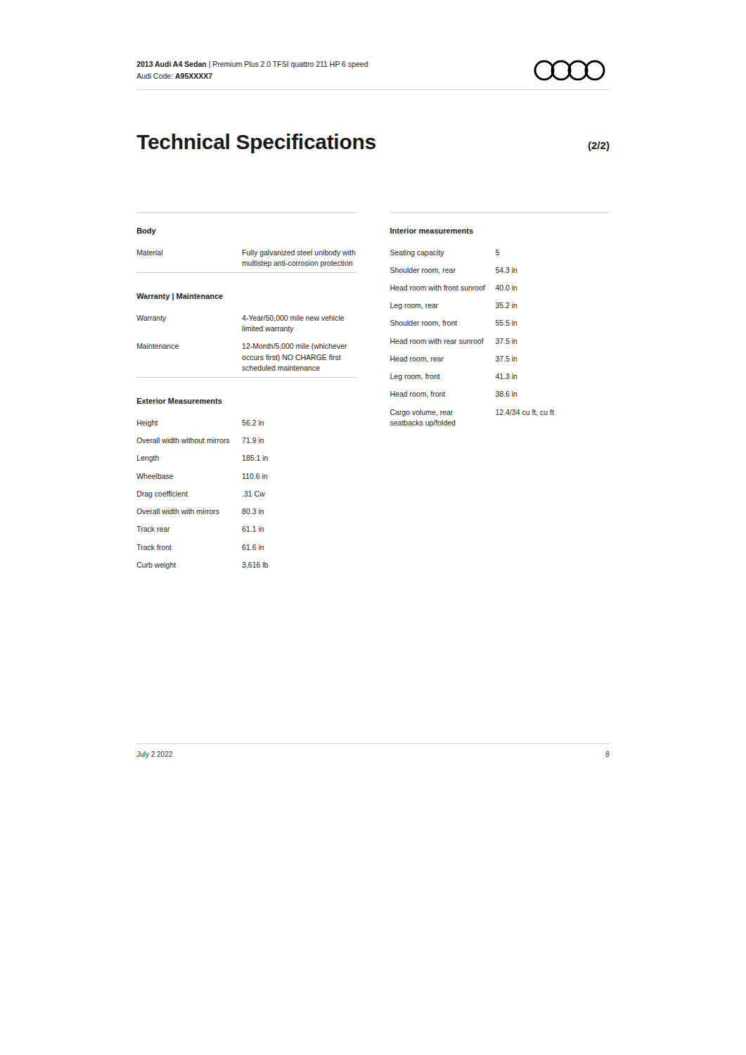2013 Audi A4 Sedan | Premium Plus 2.0 TFSI quattro 211 HP 6 speed
Audi Code: A95XXXX7
Technical Specifications
(2/2)
Body
| Material | Fully galvanized steel unibody with multistep anti-corrosion protection |
Warranty | Maintenance
| Warranty | 4-Year/50,000 mile new vehicle limited warranty |
| Maintenance | 12-Month/5,000 mile (whichever occurs first) NO CHARGE first scheduled maintenance |
Exterior Measurements
| Height | 56.2 in |
| Overall width without mirrors | 71.9 in |
| Length | 185.1 in |
| Wheelbase | 110.6 in |
| Drag coefficient | .31 Cw |
| Overall width with mirrors | 80.3 in |
| Track rear | 61.1 in |
| Track front | 61.6 in |
| Curb weight | 3,616 lb |
Interior measurements
| Seating capacity | 5 |
| Shoulder room, rear | 54.3 in |
| Head room with front sunroof | 40.0 in |
| Leg room, rear | 35.2 in |
| Shoulder room, front | 55.5 in |
| Head room with rear sunroof | 37.5 in |
| Head room, rear | 37.5 in |
| Leg room, front | 41.3 in |
| Head room, front | 38.6 in |
| Cargo volume, rear seatbacks up/folded | 12.4/34 cu ft, cu ft |
July 2 2022
8